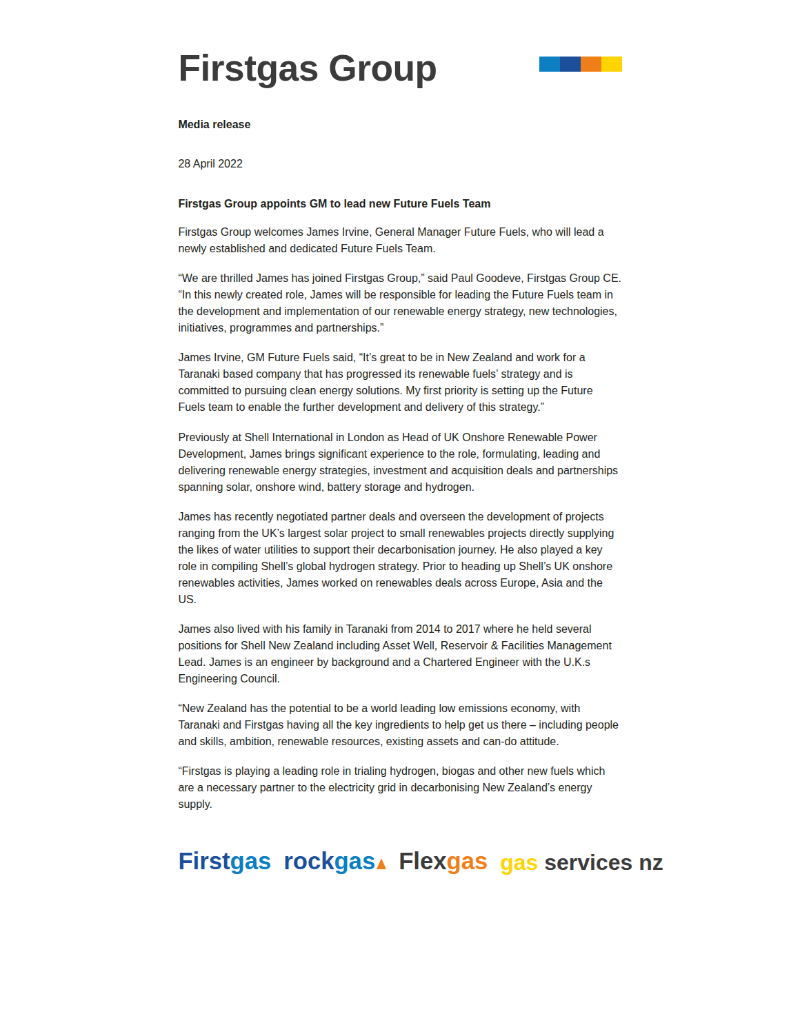Firstgas Group
Media release
28 April 2022
Firstgas Group appoints GM to lead new Future Fuels Team
Firstgas Group welcomes James Irvine, General Manager Future Fuels, who will lead a newly established and dedicated Future Fuels Team.
“We are thrilled James has joined Firstgas Group,” said Paul Goodeve, Firstgas Group CE. “In this newly created role, James will be responsible for leading the Future Fuels team in the development and implementation of our renewable energy strategy, new technologies, initiatives, programmes and partnerships.”
James Irvine, GM Future Fuels said, “It’s great to be in New Zealand and work for a Taranaki based company that has progressed its renewable fuels’ strategy and is committed to pursuing clean energy solutions. My first priority is setting up the Future Fuels team to enable the further development and delivery of this strategy.”
Previously at Shell International in London as Head of UK Onshore Renewable Power Development, James brings significant experience to the role, formulating, leading and delivering renewable energy strategies, investment and acquisition deals and partnerships spanning solar, onshore wind, battery storage and hydrogen.
James has recently negotiated partner deals and overseen the development of projects ranging from the UK’s largest solar project to small renewables projects directly supplying the likes of water utilities to support their decarbonisation journey. He also played a key role in compiling Shell’s global hydrogen strategy. Prior to heading up Shell’s UK onshore renewables activities, James worked on renewables deals across Europe, Asia and the US.
James also lived with his family in Taranaki from 2014 to 2017 where he held several positions for Shell New Zealand including Asset Well, Reservoir & Facilities Management Lead. James is an engineer by background and a Chartered Engineer with the U.K.s Engineering Council.
“New Zealand has the potential to be a world leading low emissions economy, with Taranaki and Firstgas having all the key ingredients to help get us there – including people and skills, ambition, renewable resources, existing assets and can-do attitude.
“Firstgas is playing a leading role in trialing hydrogen, biogas and other new fuels which are a necessary partner to the electricity grid in decarbonising New Zealand’s energy supply.
Firstgas
rockgas
Flexgas
gas services nz